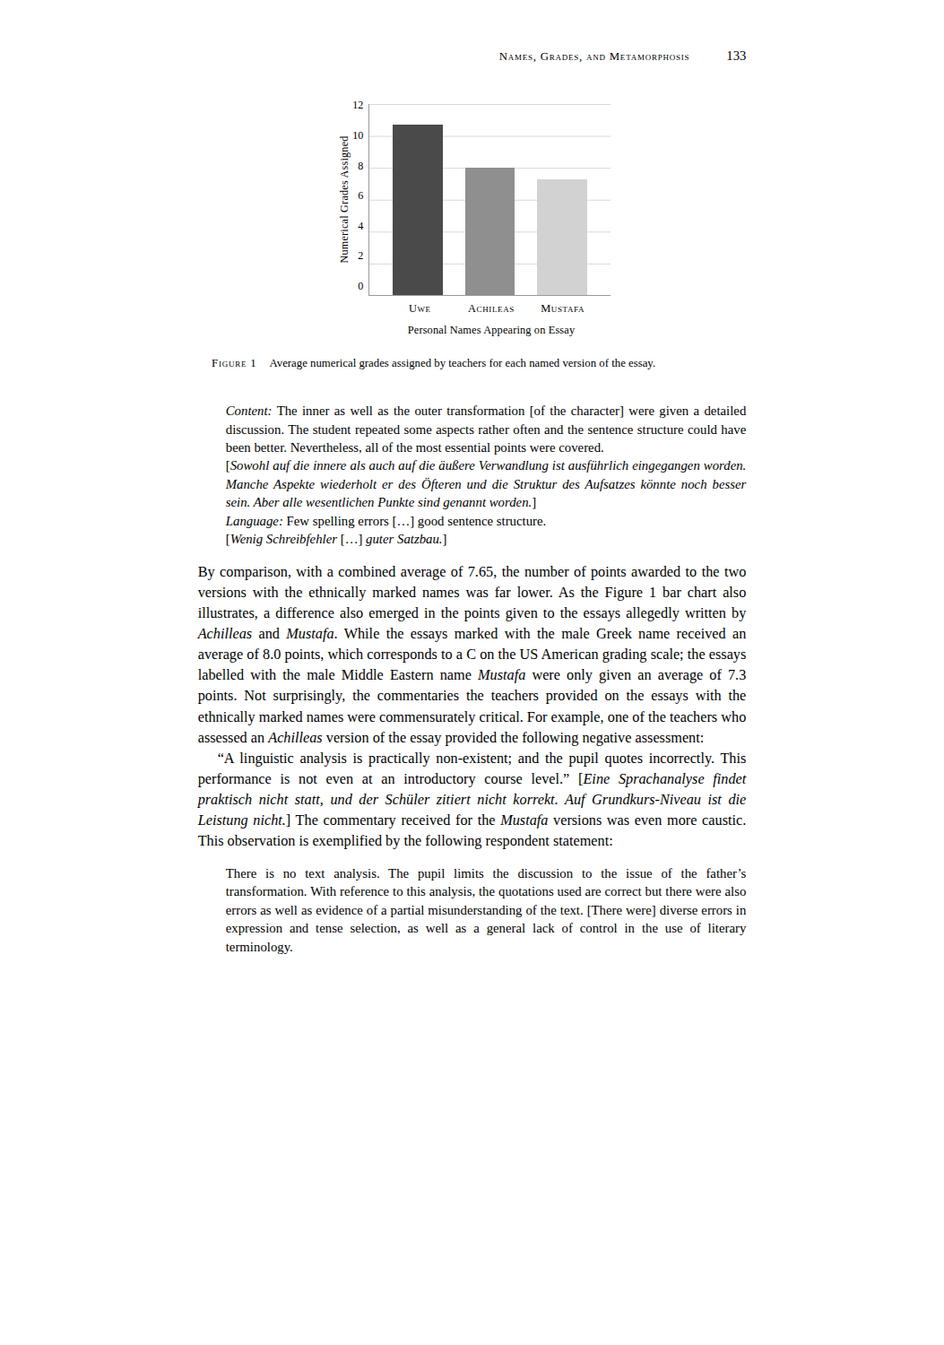Names, Grades, and Metamorphosis 133
Numerical Grades Assigned
12 10 8 6 4 2 0
Uwe Achileas Mustafa
Personal Names Appearing on Essay
Figure 1 Average numerical grades assigned by teachers for each named version of the essay.
Content: The inner as well as the outer transformation [of the character] were given a detailed discussion. The student repeated some aspects rather often and the sentence structure could have been better. Nevertheless, all of the most essential points were covered.
[Sowohl auf die innere als auch auf die äußere Verwandlung ist ausführlich eingegangen worden. Manche Aspekte wiederholt er des Öfteren und die Struktur des Aufsatzes könnte noch besser sein. Aber alle wesentlichen Punkte sind genannt worden.]
Language: Few spelling errors […] good sentence structure.
[Wenig Schreibfehler […] guter Satzbau.]
By comparison, with a combined average of 7.65, the number of points awarded to the two versions with the ethnically marked names was far lower. As the Figure 1 bar chart also illustrates, a difference also emerged in the points given to the essays allegedly written by Achilleas and Mustafa. While the essays marked with the male Greek name received an average of 8.0 points, which corresponds to a C on the US American grading scale; the essays labelled with the male Middle Eastern name Mustafa were only given an average of 7.3 points. Not surprisingly, the commentaries the teachers provided on the essays with the ethnically marked names were commensurately critical. For example, one of the teachers who assessed an Achilleas version of the essay provided the following negative assessment:
“A linguistic analysis is practically non-existent; and the pupil quotes incorrectly. This performance is not even at an introductory course level.” [Eine Sprachanalyse findet praktisch nicht statt, und der Schüler zitiert nicht korrekt. Auf Grundkurs-Niveau ist die Leistung nicht.] The commentary received for the Mustafa versions was even more caustic. This observation is exemplified by the following respondent statement:
There is no text analysis. The pupil limits the discussion to the issue of the father’s transformation. With reference to this analysis, the quotations used are correct but there were also errors as well as evidence of a partial misunderstanding of the text. [There were] diverse errors in expression and tense selection, as well as a general lack of control in the use of literary terminology.